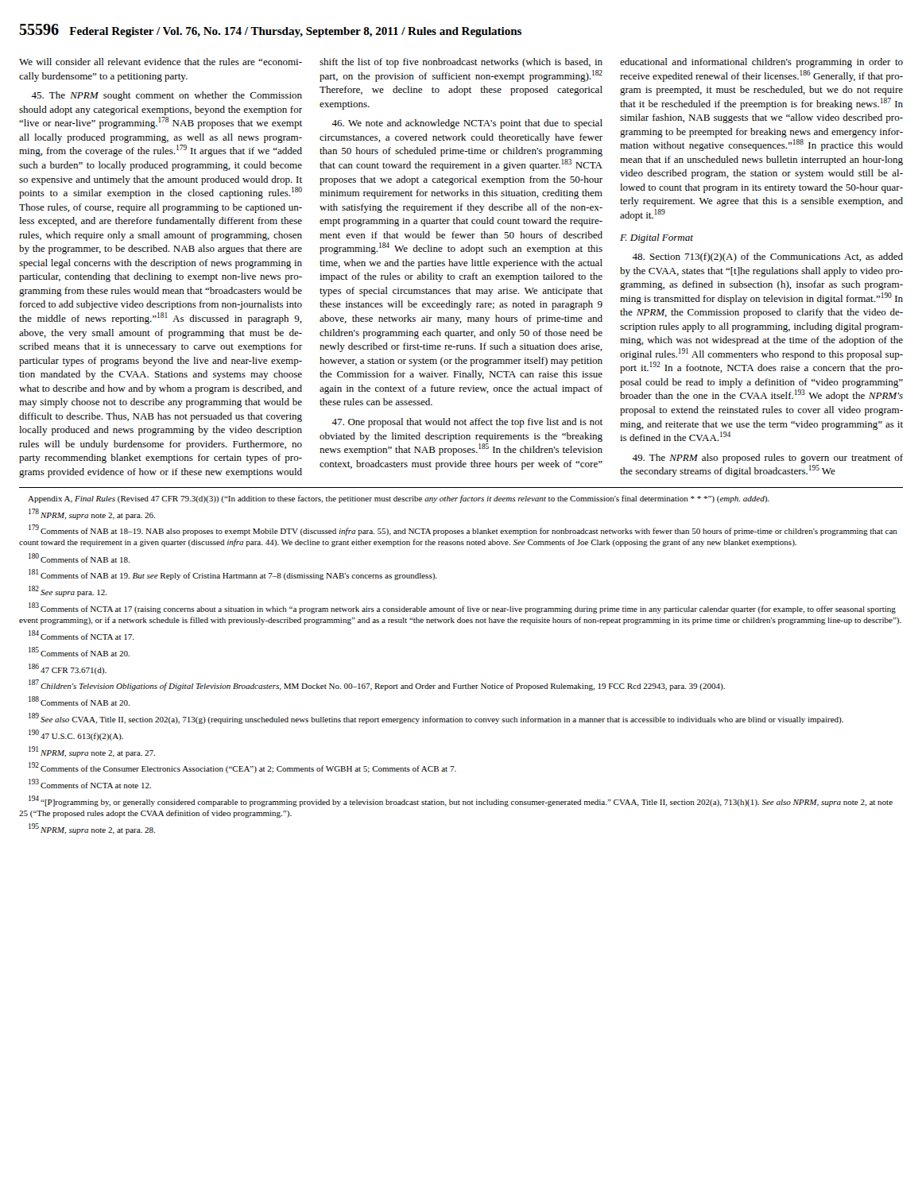55596 Federal Register / Vol. 76, No. 174 / Thursday, September 8, 2011 / Rules and Regulations
We will consider all relevant evidence that the rules are “economically burdensome” to a petitioning party.
45. The NPRM sought comment on whether the Commission should adopt any categorical exemptions, beyond the exemption for “live or near-live” programming.178 NAB proposes that we exempt all locally produced programming, as well as all news programming, from the coverage of the rules.179 It argues that if we “added such a burden” to locally produced programming, it could become so expensive and untimely that the amount produced would drop. It points to a similar exemption in the closed captioning rules.180 Those rules, of course, require all programming to be captioned unless excepted, and are therefore fundamentally different from these rules, which require only a small amount of programming, chosen by the programmer, to be described. NAB also argues that there are special legal concerns with the description of news programming in particular, contending that declining to exempt non-live news programming from these rules would mean that “broadcasters would be forced to add subjective video descriptions from non-journalists into the middle of news reporting.”181 As discussed in paragraph 9, above, the very small amount of programming that must be described means that it is unnecessary to carve out exemptions for particular types of programs beyond the live and near-live exemption mandated by the CVAA. Stations and systems may choose what to describe and how and by whom a program is described, and may simply choose not to describe any programming that would be difficult to describe. Thus, NAB has not persuaded us that covering locally produced and news programming by the video description rules will be unduly burdensome for providers. Furthermore, no party recommending blanket exemptions for certain types of programs provided evidence of how or if these new exemptions would shift the list of top five nonbroadcast networks (which is based, in part, on the provision of sufficient non-exempt programming).182 Therefore, we decline to adopt these proposed categorical exemptions.
46. We note and acknowledge NCTA's point that due to special circumstances, a covered network could theoretically have fewer than 50 hours of scheduled prime-time or children's programming that can count toward the requirement in a given quarter.183 NCTA proposes that we adopt a categorical exemption from the 50-hour minimum requirement for networks in this situation, crediting them with satisfying the requirement if they describe all of the non-exempt programming in a quarter that could count toward the requirement even if that would be fewer than 50 hours of described programming.184 We decline to adopt such an exemption at this time, when we and the parties have little experience with the actual impact of the rules or ability to craft an exemption tailored to the types of special circumstances that may arise. We anticipate that these instances will be exceedingly rare; as noted in paragraph 9 above, these networks air many, many hours of prime-time and children's programming each quarter, and only 50 of those need be newly described or first-time re-runs. If such a situation does arise, however, a station or system (or the programmer itself) may petition the Commission for a waiver. Finally, NCTA can raise this issue again in the context of a future review, once the actual impact of these rules can be assessed.
47. One proposal that would not affect the top five list and is not obviated by the limited description requirements is the “breaking news exemption” that NAB proposes.185 In the children's television context, broadcasters must provide three hours per week of “core” educational and informational children's programming in order to receive expedited renewal of their licenses.186 Generally, if that program is preempted, it must be rescheduled, but we do not require that it be rescheduled if the preemption is for breaking news.187 In similar fashion, NAB suggests that we “allow video described programming to be preempted for breaking news and emergency information without negative consequences.”188 In practice this would mean that if an unscheduled news bulletin interrupted an hour-long video described program, the station or system would still be allowed to count that program in its entirety toward the 50-hour quarterly requirement. We agree that this is a sensible exemption, and adopt it.189
F. Digital Format
48. Section 713(f)(2)(A) of the Communications Act, as added by the CVAA, states that “[t]he regulations shall apply to video programming, as defined in subsection (h), insofar as such programming is transmitted for display on television in digital format.”190 In the NPRM, the Commission proposed to clarify that the video description rules apply to all programming, including digital programming, which was not widespread at the time of the adoption of the original rules.191 All commenters who respond to this proposal support it.192 In a footnote, NCTA does raise a concern that the proposal could be read to imply a definition of “video programming” broader than the one in the CVAA itself.193 We adopt the NPRM's proposal to extend the reinstated rules to cover all video programming, and reiterate that we use the term “video programming” as it is defined in the CVAA.194
49. The NPRM also proposed rules to govern our treatment of the secondary streams of digital broadcasters.195 We
Appendix A, Final Rules (Revised 47 CFR 79.3(d)(3)) (“In addition to these factors, the petitioner must describe any other factors it deems relevant to the Commission's final determination * * *”) (emph. added).
178 NPRM, supra note 2, at para. 26.
179 Comments of NAB at 18–19. NAB also proposes to exempt Mobile DTV (discussed infra para. 55), and NCTA proposes a blanket exemption for nonbroadcast networks with fewer than 50 hours of prime-time or children's programming that can count toward the requirement in a given quarter (discussed infra para. 44). We decline to grant either exemption for the reasons noted above. See Comments of Joe Clark (opposing the grant of any new blanket exemptions).
180 Comments of NAB at 18.
181 Comments of NAB at 19. But see Reply of Cristina Hartmann at 7–8 (dismissing NAB's concerns as groundless).
182 See supra para. 12.
183 Comments of NCTA at 17 (raising concerns about a situation in which “a program network airs a considerable amount of live or near-live programming during prime time in any particular calendar quarter (for example, to offer seasonal sporting event programming), or if a network schedule is filled with previously-described programming” and as a result “the network does not have the requisite hours of non-repeat programming in its prime time or children's programming line-up to describe”).
184 Comments of NCTA at 17.
185 Comments of NAB at 20.
18647 CFR 73.671(d).
187 Children's Television Obligations of Digital Television Broadcasters, MM Docket No. 00–167, Report and Order and Further Notice of Proposed Rulemaking, 19 FCC Rcd 22943, para. 39 (2004).
188 Comments of NAB at 20.
189 See also CVAA, Title II, section 202(a), 713(g) (requiring unscheduled news bulletins that report emergency information to convey such information in a manner that is accessible to individuals who are blind or visually impaired).
19047 U.S.C. 613(f)(2)(A).
191 NPRM, supra note 2, at para. 27.
192 Comments of the Consumer Electronics Association (“CEA”) at 2; Comments of WGBH at 5; Comments of ACB at 7.
193 Comments of NCTA at note 12.
194“[P]rogramming by, or generally considered comparable to programming provided by a television broadcast station, but not including consumer-generated media.” CVAA, Title II, section 202(a), 713(h)(1). See also NPRM, supra note 2, at note 25 (“The proposed rules adopt the CVAA definition of video programming.”).
195 NPRM, supra note 2, at para. 28.